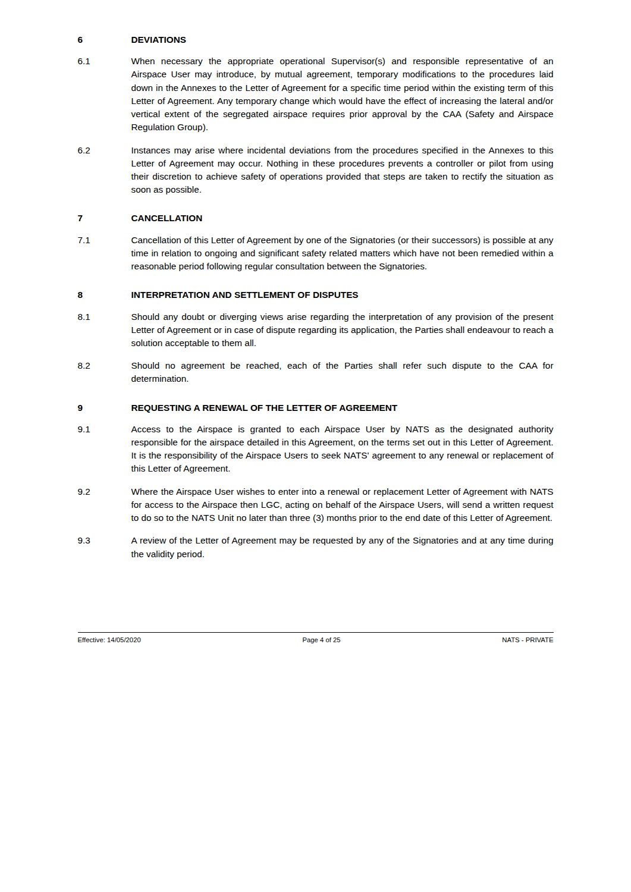6
Deviations
6.1
When necessary the appropriate operational Supervisor(s) and responsible representative of an Airspace User may introduce, by mutual agreement, temporary modifications to the procedures laid down in the Annexes to the Letter of Agreement for a specific time period within the existing term of this Letter of Agreement. Any temporary change which would have the effect of increasing the lateral and/or vertical extent of the segregated airspace requires prior approval by the CAA (Safety and Airspace Regulation Group).
6.2
Instances may arise where incidental deviations from the procedures specified in the Annexes to this Letter of Agreement may occur. Nothing in these procedures prevents a controller or pilot from using their discretion to achieve safety of operations provided that steps are taken to rectify the situation as soon as possible.
7
Cancellation
7.1
Cancellation of this Letter of Agreement by one of the Signatories (or their successors) is possible at any time in relation to ongoing and significant safety related matters which have not been remedied within a reasonable period following regular consultation between the Signatories.
8
Interpretation and Settlement of Disputes
8.1
Should any doubt or diverging views arise regarding the interpretation of any provision of the present Letter of Agreement or in case of dispute regarding its application, the Parties shall endeavour to reach a solution acceptable to them all.
8.2
Should no agreement be reached, each of the Parties shall refer such dispute to the CAA for determination.
9
Requesting a Renewal of the Letter of Agreement
9.1
Access to the Airspace is granted to each Airspace User by NATS as the designated authority responsible for the airspace detailed in this Agreement, on the terms set out in this Letter of Agreement. It is the responsibility of the Airspace Users to seek NATS' agreement to any renewal or replacement of this Letter of Agreement.
9.2
Where the Airspace User wishes to enter into a renewal or replacement Letter of Agreement with NATS for access to the Airspace then LGC, acting on behalf of the Airspace Users, will send a written request to do so to the NATS Unit no later than three (3) months prior to the end date of this Letter of Agreement.
9.3
A review of the Letter of Agreement may be requested by any of the Signatories and at any time during the validity period.
Effective: 14/05/2020 Page 4 of 25 NATS - PRIVATE